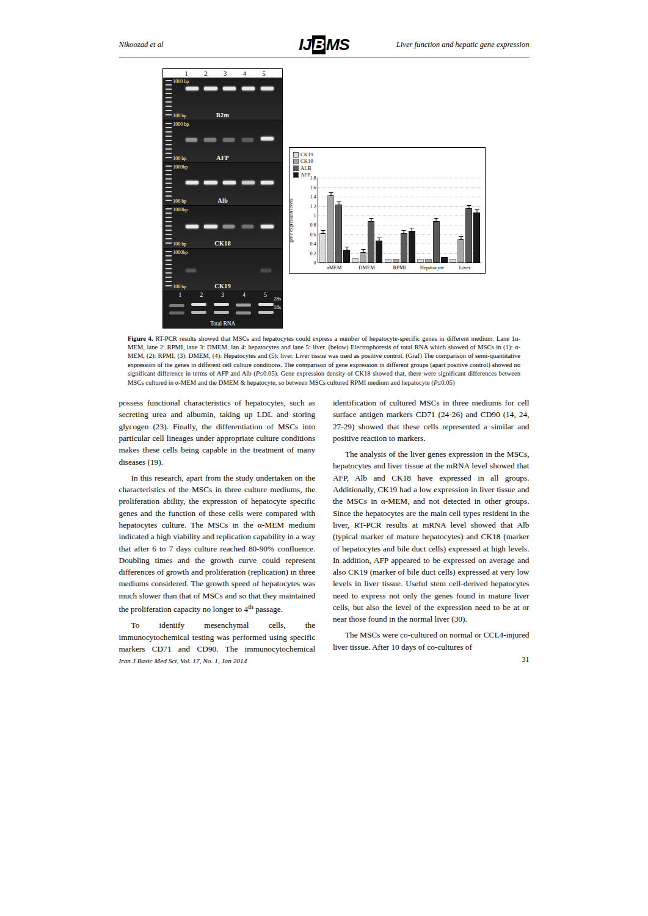Nikoozad et al
IJ BMS
Liver function and hepatic gene expression
12345
1000 bp
100 bp
B2m
1000 bp
100 bp
AFP
1000bp
100 bp
Alb
1000bp
100 bp
CK18
1000bp
100 bp
CK19
12345
28s
18s
Total RNA
CK19
CK18
ALB
AFP
gene expression levels
1.8 1.6 1.4 1.2 1 0.8 0.6 0.4 0.2 0
aMEM DMEM RPMI Hepatocyte Liver
Figure 4. RT-PCR results showed that MSCs and hepatocytes could express a number of hepatocyte-specific genes in different medium. Lane 1α-MEM, lane 2: RPMI, lane 3: DMEM, lan 4: hepatocytes and lane 5: liver. (below) Electrophoresis of total RNA which showed of MSCs in (1): α-MEM, (2): RPMI, (3): DMEM, (4): Hepatocytes and (5): liver. Liver tissue was used as positive control. (Graf) The comparison of semi-quantitative expression of the genes in different cell culture conditions. The comparison of gene expression in different groups (apart positive control) showed no significant difference in terms of AFP and Alb (P≤0.05). Gene expression density of CK18 showed that, there were significant differences between MSCs cultured in α-MEM and the DMEM & hepatocyte, so between MSCs cultured RPMI medium and hepatocyte (P≤0.05)
possess functional characteristics of hepatocytes, such as secreting urea and albumin, taking up LDL and storing glycogen (23). Finally, the differentiation of MSCs into particular cell lineages under appropriate culture conditions makes these cells being capable in the treatment of many diseases (19).
In this research, apart from the study undertaken on the characteristics of the MSCs in three culture mediums, the proliferation ability, the expression of hepatocyte specific genes and the function of these cells were compared with hepatocytes culture. The MSCs in the α-MEM medium indicated a high viability and replication capability in a way that after 6 to 7 days culture reached 80-90% confluence. Doubling times and the growth curve could represent differences of growth and proliferation (replication) in three mediums considered. The growth speed of hepatocytes was much slower than that of MSCs and so that they maintained the proliferation capacity no longer to 4th passage.
To identify mesenchymal cells, the immunocytochemical testing was performed using specific markers CD71 and CD90. The immunocytochemical identification of cultured MSCs in three mediums for cell surface antigen markers CD71 (24-26) and CD90 (14, 24, 27-29) showed that these cells represented a similar and positive reaction to markers.
The analysis of the liver genes expression in the MSCs, hepatocytes and liver tissue at the mRNA level showed that AFP, Alb and CK18 have expressed in all groups. Additionally, CK19 had a low expression in liver tissue and the MSCs in α-MEM, and not detected in other groups. Since the hepatocytes are the main cell types resident in the liver, RT-PCR results at mRNA level showed that Alb (typical marker of mature hepatocytes) and CK18 (marker of hepatocytes and bile duct cells) expressed at high levels. In addition, AFP appeared to be expressed on average and also CK19 (marker of bile duct cells) expressed at very low levels in liver tissue. Useful stem cell-derived hepatocytes need to express not only the genes found in mature liver cells, but also the level of the expression need to be at or near those found in the normal liver (30).
The MSCs were co-cultured on normal or CCL4-injured liver tissue. After 10 days of co-cultures of
Iran J Basic Med Sci, Vol. 17, No. 1, Jan 2014
31